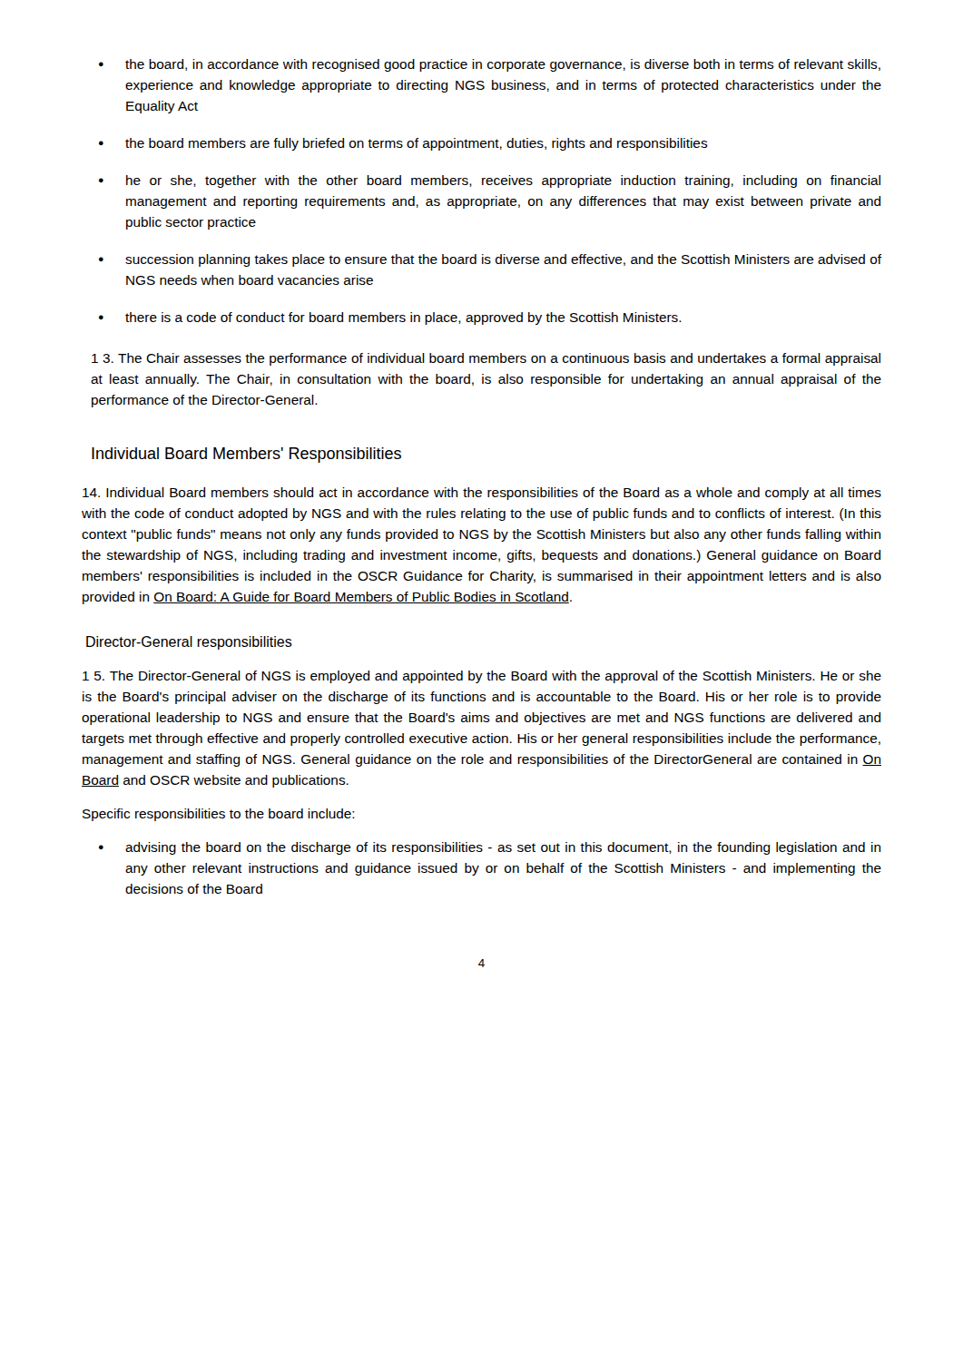the board, in accordance with recognised good practice in corporate governance, is diverse both in terms of relevant skills, experience and knowledge appropriate to directing NGS business, and in terms of protected characteristics under the Equality Act
the board members are fully briefed on terms of appointment, duties, rights and responsibilities
he or she, together with the other board members, receives appropriate induction training, including on financial management and reporting requirements and, as appropriate, on any differences that may exist between private and public sector practice
succession planning takes place to ensure that the board is diverse and effective, and the Scottish Ministers are advised of NGS needs when board vacancies arise
there is a code of conduct for board members in place, approved by the Scottish Ministers.
1 3. The Chair assesses the performance of individual board members on a continuous basis and undertakes a formal appraisal at least annually. The Chair, in consultation with the board, is also responsible for undertaking an annual appraisal of the performance of the Director-General.
Individual Board Members' Responsibilities
14. Individual Board members should act in accordance with the responsibilities of the Board as a whole and comply at all times with the code of conduct adopted by NGS and with the rules relating to the use of public funds and to conflicts of interest. (In this context "public funds" means not only any funds provided to NGS by the Scottish Ministers but also any other funds falling within the stewardship of NGS, including trading and investment income, gifts, bequests and donations.) General guidance on Board members' responsibilities is included in the OSCR Guidance for Charity, is summarised in their appointment letters and is also provided in On Board: A Guide for Board Members of Public Bodies in Scotland.
Director-General responsibilities
1 5. The Director-General of NGS is employed and appointed by the Board with the approval of the Scottish Ministers. He or she is the Board's principal adviser on the discharge of its functions and is accountable to the Board. His or her role is to provide operational leadership to NGS and ensure that the Board's aims and objectives are met and NGS functions are delivered and targets met through effective and properly controlled executive action. His or her general responsibilities include the performance, management and staffing of NGS. General guidance on the role and responsibilities of the DirectorGeneral are contained in On Board and OSCR website and publications.
Specific responsibilities to the board include:
advising the board on the discharge of its responsibilities - as set out in this document, in the founding legislation and in any other relevant instructions and guidance issued by or on behalf of the Scottish Ministers - and implementing the decisions of the Board
4